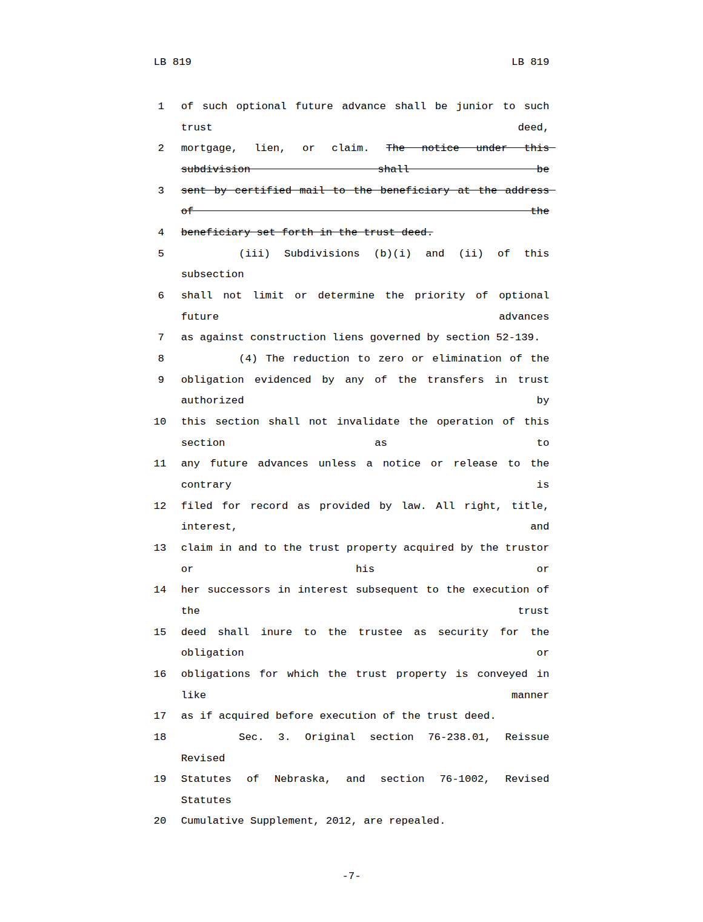LB 819 LB 819
1 of such optional future advance shall be junior to such trust deed,
2 mortgage, lien, or claim. The notice under this subdivision shall be
3 sent by certified mail to the beneficiary at the address of the
4 beneficiary set forth in the trust deed.
5 (iii) Subdivisions (b)(i) and (ii) of this subsection
6 shall not limit or determine the priority of optional future advances
7 as against construction liens governed by section 52-139.
8 (4) The reduction to zero or elimination of the
9 obligation evidenced by any of the transfers in trust authorized by
10 this section shall not invalidate the operation of this section as to
11 any future advances unless a notice or release to the contrary is
12 filed for record as provided by law. All right, title, interest, and
13 claim in and to the trust property acquired by the trustor or his or
14 her successors in interest subsequent to the execution of the trust
15 deed shall inure to the trustee as security for the obligation or
16 obligations for which the trust property is conveyed in like manner
17 as if acquired before execution of the trust deed.
18 Sec. 3. Original section 76-238.01, Reissue Revised
19 Statutes of Nebraska, and section 76-1002, Revised Statutes
20 Cumulative Supplement, 2012, are repealed.
-7-